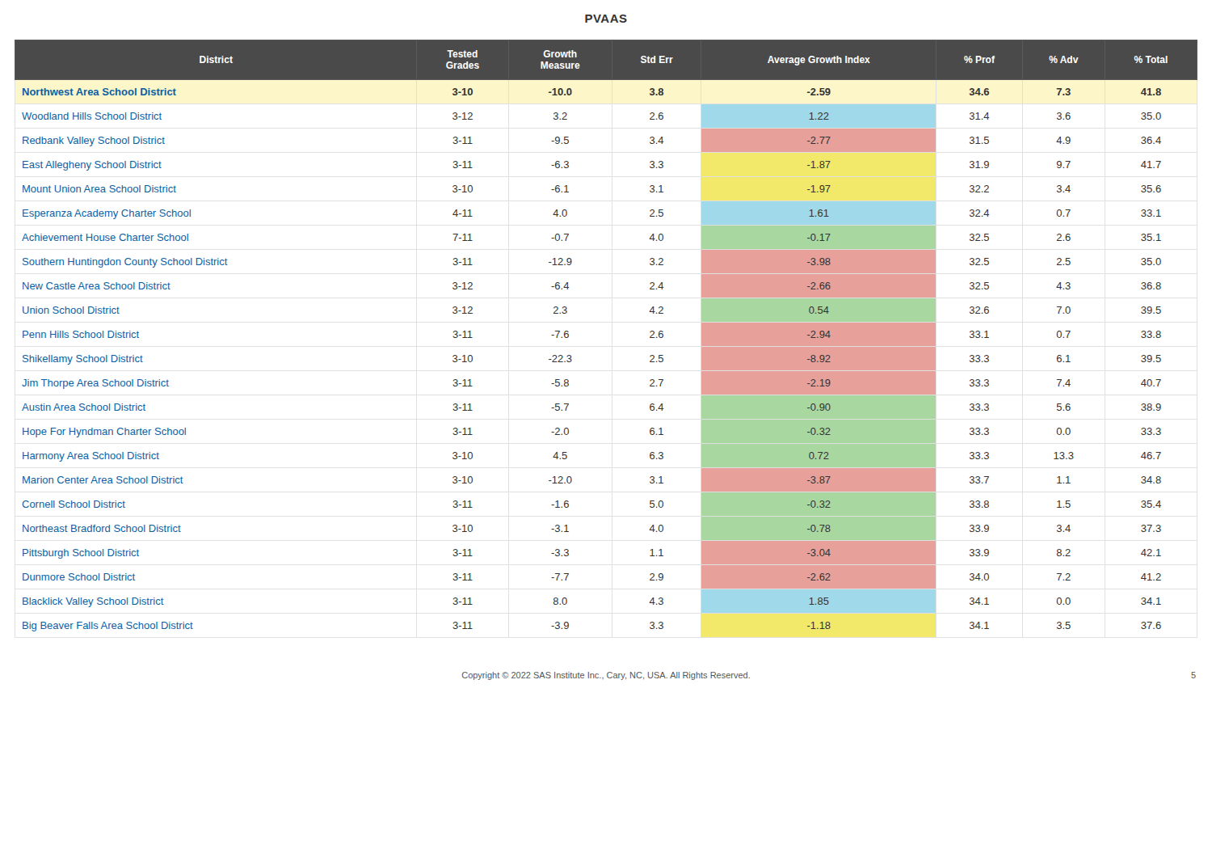PVAAS
| District | Tested Grades | Growth Measure | Std Err | Average Growth Index | % Prof | % Adv | % Total |
| --- | --- | --- | --- | --- | --- | --- | --- |
| Northwest Area School District | 3-10 | -10.0 | 3.8 | -2.59 | 34.6 | 7.3 | 41.8 |
| Woodland Hills School District | 3-12 | 3.2 | 2.6 | 1.22 | 31.4 | 3.6 | 35.0 |
| Redbank Valley School District | 3-11 | -9.5 | 3.4 | -2.77 | 31.5 | 4.9 | 36.4 |
| East Allegheny School District | 3-11 | -6.3 | 3.3 | -1.87 | 31.9 | 9.7 | 41.7 |
| Mount Union Area School District | 3-10 | -6.1 | 3.1 | -1.97 | 32.2 | 3.4 | 35.6 |
| Esperanza Academy Charter School | 4-11 | 4.0 | 2.5 | 1.61 | 32.4 | 0.7 | 33.1 |
| Achievement House Charter School | 7-11 | -0.7 | 4.0 | -0.17 | 32.5 | 2.6 | 35.1 |
| Southern Huntingdon County School District | 3-11 | -12.9 | 3.2 | -3.98 | 32.5 | 2.5 | 35.0 |
| New Castle Area School District | 3-12 | -6.4 | 2.4 | -2.66 | 32.5 | 4.3 | 36.8 |
| Union School District | 3-12 | 2.3 | 4.2 | 0.54 | 32.6 | 7.0 | 39.5 |
| Penn Hills School District | 3-11 | -7.6 | 2.6 | -2.94 | 33.1 | 0.7 | 33.8 |
| Shikellamy School District | 3-10 | -22.3 | 2.5 | -8.92 | 33.3 | 6.1 | 39.5 |
| Jim Thorpe Area School District | 3-11 | -5.8 | 2.7 | -2.19 | 33.3 | 7.4 | 40.7 |
| Austin Area School District | 3-11 | -5.7 | 6.4 | -0.90 | 33.3 | 5.6 | 38.9 |
| Hope For Hyndman Charter School | 3-11 | -2.0 | 6.1 | -0.32 | 33.3 | 0.0 | 33.3 |
| Harmony Area School District | 3-10 | 4.5 | 6.3 | 0.72 | 33.3 | 13.3 | 46.7 |
| Marion Center Area School District | 3-10 | -12.0 | 3.1 | -3.87 | 33.7 | 1.1 | 34.8 |
| Cornell School District | 3-11 | -1.6 | 5.0 | -0.32 | 33.8 | 1.5 | 35.4 |
| Northeast Bradford School District | 3-10 | -3.1 | 4.0 | -0.78 | 33.9 | 3.4 | 37.3 |
| Pittsburgh School District | 3-11 | -3.3 | 1.1 | -3.04 | 33.9 | 8.2 | 42.1 |
| Dunmore School District | 3-11 | -7.7 | 2.9 | -2.62 | 34.0 | 7.2 | 41.2 |
| Blacklick Valley School District | 3-11 | 8.0 | 4.3 | 1.85 | 34.1 | 0.0 | 34.1 |
| Big Beaver Falls Area School District | 3-11 | -3.9 | 3.3 | -1.18 | 34.1 | 3.5 | 37.6 |
Copyright © 2022 SAS Institute Inc., Cary, NC, USA. All Rights Reserved. 5